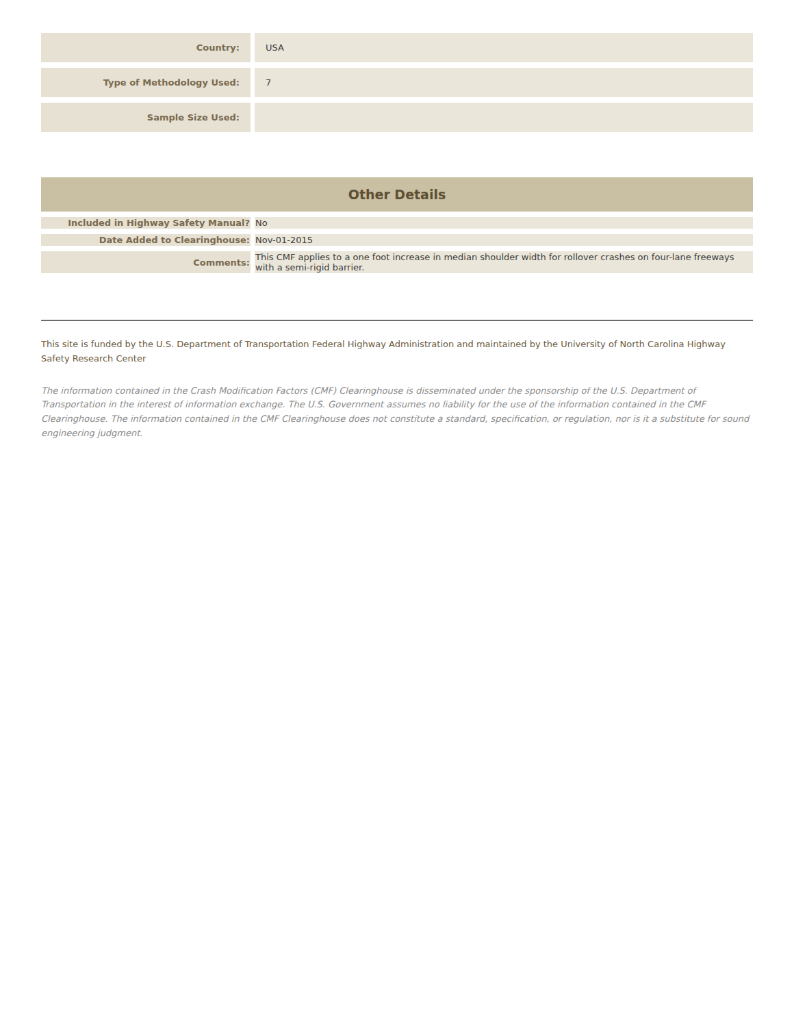| Country: | USA |
| Type of Methodology Used: | 7 |
| Sample Size Used: | |
| Other Details |
| Included in Highway Safety Manual? | No |
| Date Added to Clearinghouse: | Nov-01-2015 |
| Comments: | This CMF applies to a one foot increase in median shoulder width for rollover crashes on four-lane freeways with a semi-rigid barrier. |
This site is funded by the U.S. Department of Transportation Federal Highway Administration and maintained by the University of North Carolina Highway Safety Research Center
The information contained in the Crash Modification Factors (CMF) Clearinghouse is disseminated under the sponsorship of the U.S. Department of Transportation in the interest of information exchange. The U.S. Government assumes no liability for the use of the information contained in the CMF Clearinghouse. The information contained in the CMF Clearinghouse does not constitute a standard, specification, or regulation, nor is it a substitute for sound engineering judgment.